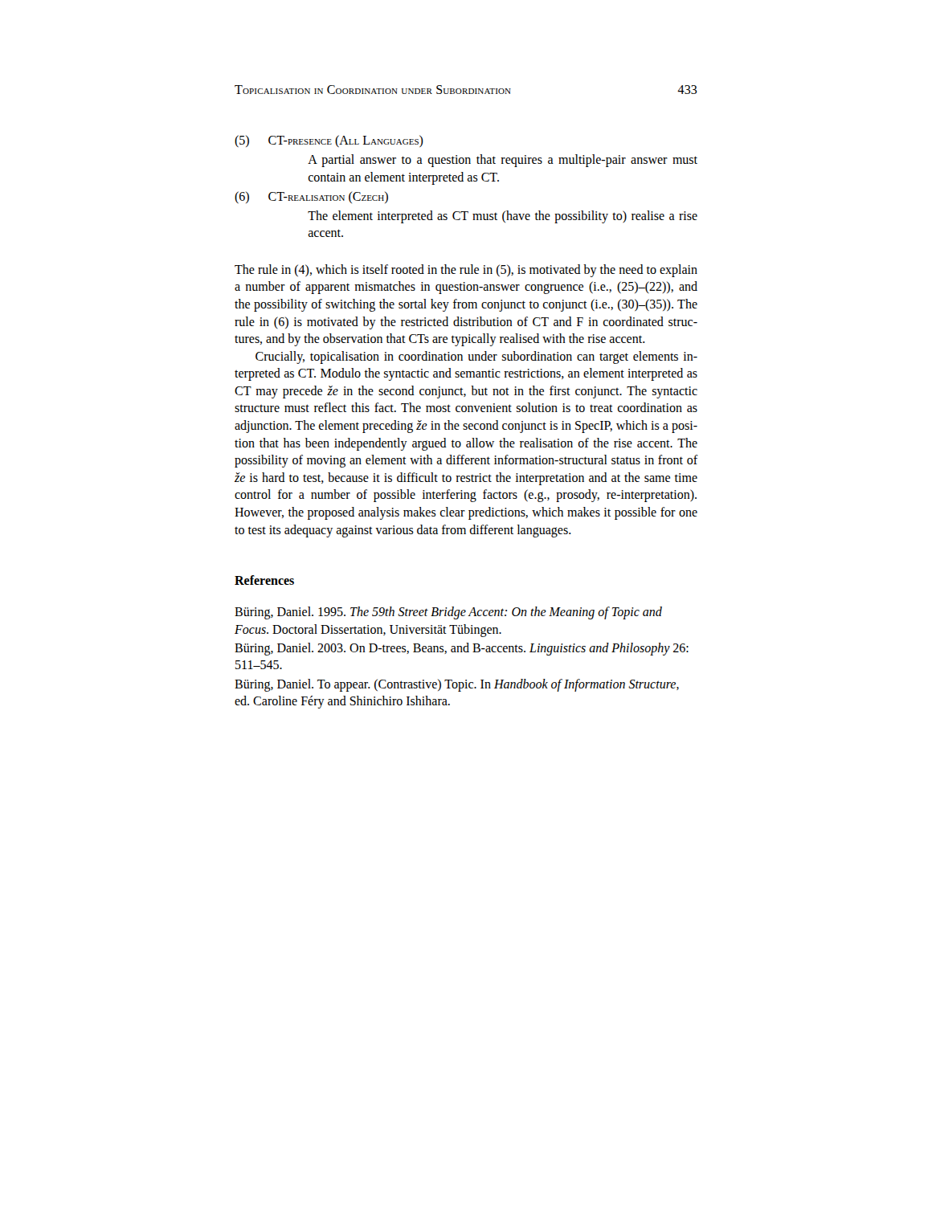Topicalisation in Coordination under Subordination 433
(5) CT-presence (All Languages)
A partial answer to a question that requires a multiple-pair answer must contain an element interpreted as CT.
(6) CT-realisation (Czech)
The element interpreted as CT must (have the possibility to) realise a rise accent.
The rule in (4), which is itself rooted in the rule in (5), is motivated by the need to explain a number of apparent mismatches in question-answer congruence (i.e., (25)–(22)), and the possibility of switching the sortal key from conjunct to conjunct (i.e., (30)–(35)). The rule in (6) is motivated by the restricted distribution of CT and F in coordinated structures, and by the observation that CTs are typically realised with the rise accent.
Crucially, topicalisation in coordination under subordination can target elements interpreted as CT. Modulo the syntactic and semantic restrictions, an element interpreted as CT may precede že in the second conjunct, but not in the first conjunct. The syntactic structure must reflect this fact. The most convenient solution is to treat coordination as adjunction. The element preceding že in the second conjunct is in SpecIP, which is a position that has been independently argued to allow the realisation of the rise accent. The possibility of moving an element with a different information-structural status in front of že is hard to test, because it is difficult to restrict the interpretation and at the same time control for a number of possible interfering factors (e.g., prosody, re-interpretation). However, the proposed analysis makes clear predictions, which makes it possible for one to test its adequacy against various data from different languages.
References
Büring, Daniel. 1995. The 59th Street Bridge Accent: On the Meaning of Topic and Focus. Doctoral Dissertation, Universität Tübingen.
Büring, Daniel. 2003. On D-trees, Beans, and B-accents. Linguistics and Philosophy 26: 511–545.
Büring, Daniel. To appear. (Contrastive) Topic. In Handbook of Information Structure, ed. Caroline Féry and Shinichiro Ishihara.